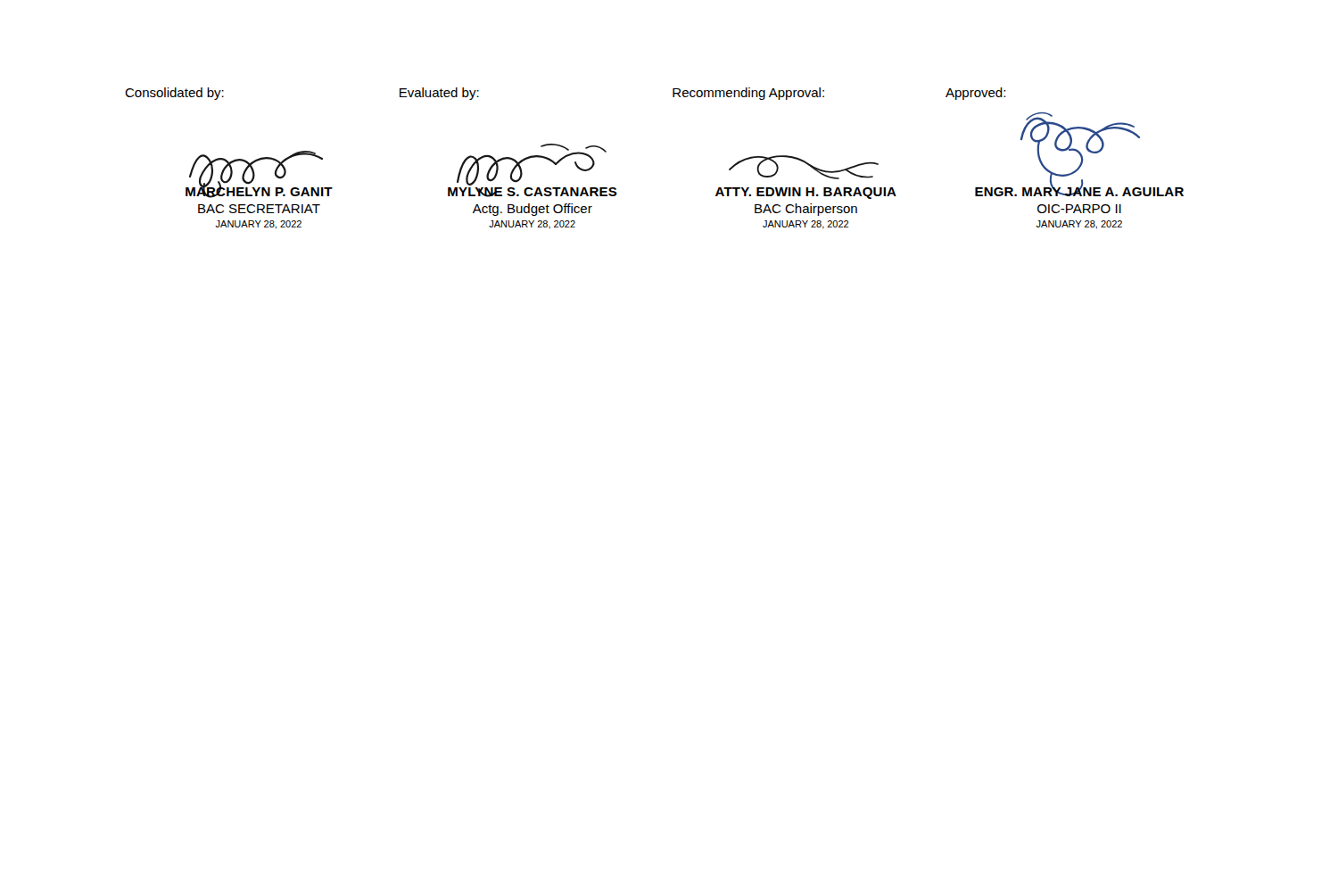Consolidated by:
MARCHELYN P. GANIT
BAC SECRETARIAT
JANUARY 28, 2022
Evaluated by:
MYLYNE S. CASTANARES
Actg. Budget Officer
JANUARY 28, 2022
Recommending Approval:
ATTY. EDWIN H. BARAQUIA
BAC Chairperson
JANUARY 28, 2022
Approved:
ENGR. MARY JANE A. AGUILAR
OIC-PARPO II
JANUARY 28, 2022